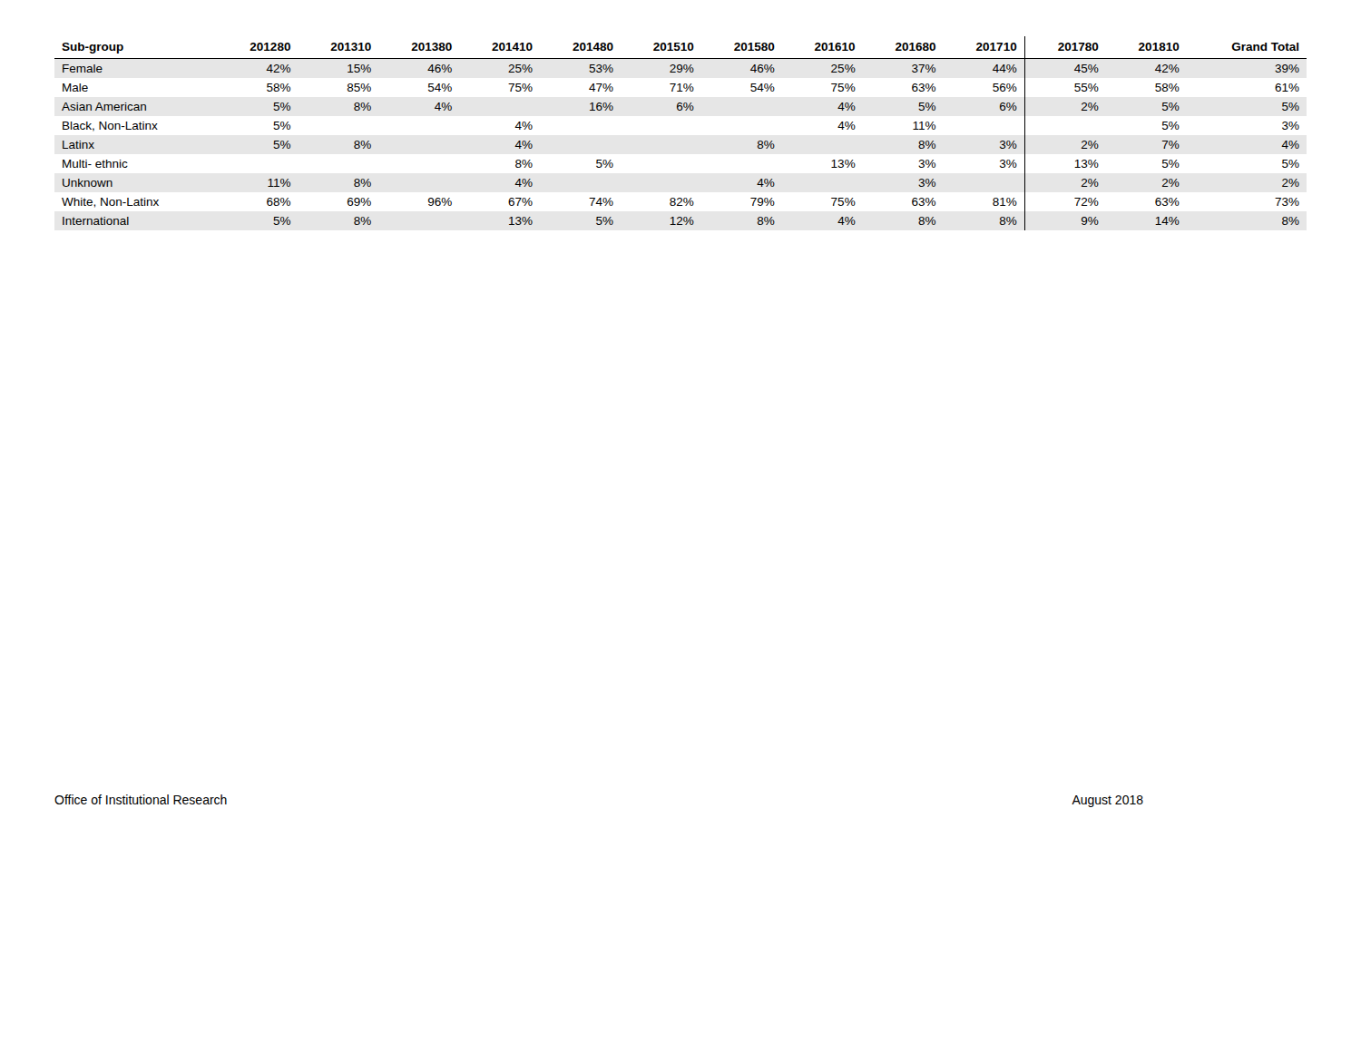| Sub-group | 201280 | 201310 | 201380 | 201410 | 201480 | 201510 | 201580 | 201610 | 201680 | 201710 | 201780 | 201810 | Grand Total |
| --- | --- | --- | --- | --- | --- | --- | --- | --- | --- | --- | --- | --- | --- |
| Female | 42% | 15% | 46% | 25% | 53% | 29% | 46% | 25% | 37% | 44% | 45% | 42% | 39% |
| Male | 58% | 85% | 54% | 75% | 47% | 71% | 54% | 75% | 63% | 56% | 55% | 58% | 61% |
| Asian American | 5% | 8% | 4% | | 16% | 6% | | 4% | 5% | 6% | 2% | 5% | 5% |
| Black, Non-Latinx | 5% | | | 4% | | | | 4% | 11% | | | 5% | 3% |
| Latinx | 5% | 8% | | 4% | | | 8% | | 8% | 3% | 2% | 7% | 4% |
| Multi- ethnic | | | | 8% | 5% | | | 13% | 3% | 3% | 13% | 5% | 5% |
| Unknown | 11% | 8% | | 4% | | | 4% | | 3% | | 2% | 2% | 2% |
| White, Non-Latinx | 68% | 69% | 96% | 67% | 74% | 82% | 79% | 75% | 63% | 81% | 72% | 63% | 73% |
| International | 5% | 8% | | 13% | 5% | 12% | 8% | 4% | 8% | 8% | 9% | 14% | 8% |
Office of Institutional Research
August 2018